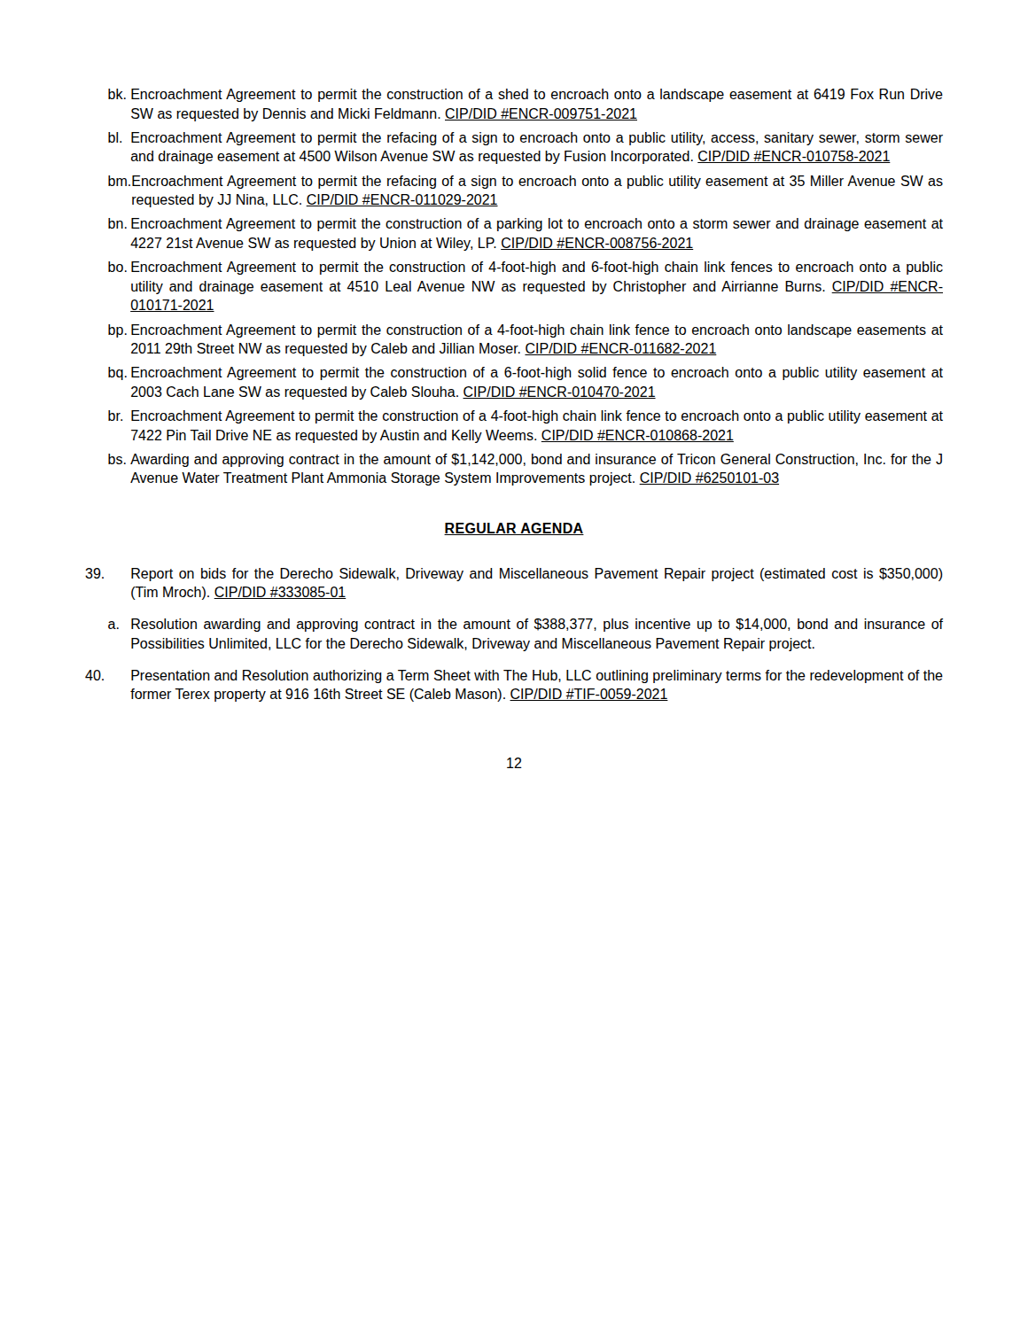bk.
Encroachment Agreement to permit the construction of a shed to encroach onto a landscape easement at 6419 Fox Run Drive SW as requested by Dennis and Micki Feldmann. CIP/DID #ENCR-009751-2021
bl.
Encroachment Agreement to permit the refacing of a sign to encroach onto a public utility, access, sanitary sewer, storm sewer and drainage easement at 4500 Wilson Avenue SW as requested by Fusion Incorporated. CIP/DID #ENCR-010758-2021
bm.
Encroachment Agreement to permit the refacing of a sign to encroach onto a public utility easement at 35 Miller Avenue SW as requested by JJ Nina, LLC. CIP/DID #ENCR-011029-2021
bn.
Encroachment Agreement to permit the construction of a parking lot to encroach onto a storm sewer and drainage easement at 4227 21st Avenue SW as requested by Union at Wiley, LP. CIP/DID #ENCR-008756-2021
bo.
Encroachment Agreement to permit the construction of 4-foot-high and 6-foot-high chain link fences to encroach onto a public utility and drainage easement at 4510 Leal Avenue NW as requested by Christopher and Airrianne Burns. CIP/DID #ENCR-010171-2021
bp.
Encroachment Agreement to permit the construction of a 4-foot-high chain link fence to encroach onto landscape easements at 2011 29th Street NW as requested by Caleb and Jillian Moser. CIP/DID #ENCR-011682-2021
bq.
Encroachment Agreement to permit the construction of a 6-foot-high solid fence to encroach onto a public utility easement at 2003 Cach Lane SW as requested by Caleb Slouha. CIP/DID #ENCR-010470-2021
br.
Encroachment Agreement to permit the construction of a 4-foot-high chain link fence to encroach onto a public utility easement at 7422 Pin Tail Drive NE as requested by Austin and Kelly Weems. CIP/DID #ENCR-010868-2021
bs.
Awarding and approving contract in the amount of $1,142,000, bond and insurance of Tricon General Construction, Inc. for the J Avenue Water Treatment Plant Ammonia Storage System Improvements project. CIP/DID #6250101-03
REGULAR AGENDA
39.
Report on bids for the Derecho Sidewalk, Driveway and Miscellaneous Pavement Repair project (estimated cost is $350,000) (Tim Mroch). CIP/DID #333085-01
a.
Resolution awarding and approving contract in the amount of $388,377, plus incentive up to $14,000, bond and insurance of Possibilities Unlimited, LLC for the Derecho Sidewalk, Driveway and Miscellaneous Pavement Repair project.
40.
Presentation and Resolution authorizing a Term Sheet with The Hub, LLC outlining preliminary terms for the redevelopment of the former Terex property at 916 16th Street SE (Caleb Mason). CIP/DID #TIF-0059-2021
12